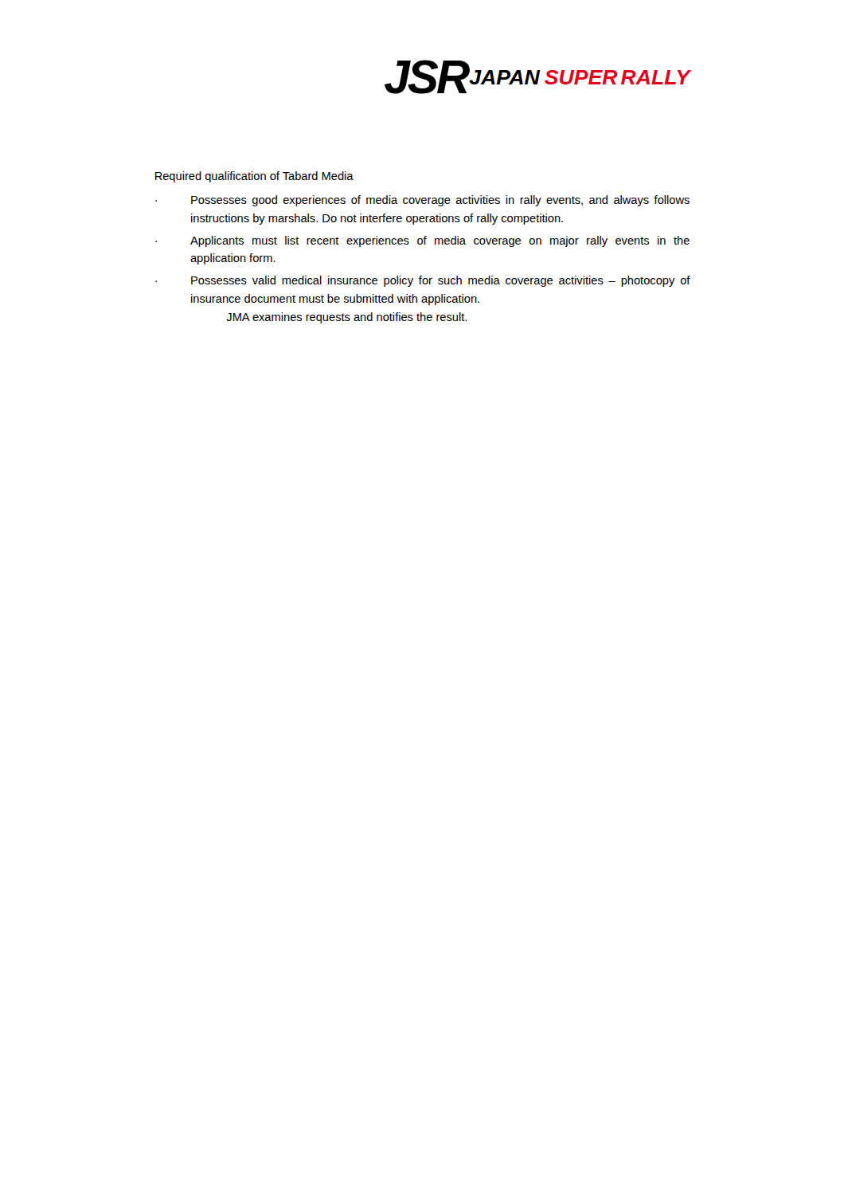JSR JAPAN SUPER RALLY
Required qualification of Tabard Media
Possesses good experiences of media coverage activities in rally events, and always follows instructions by marshals. Do not interfere operations of rally competition.
Applicants must list recent experiences of media coverage on major rally events in the application form.
Possesses valid medical insurance policy for such media coverage activities – photocopy of insurance document must be submitted with application.
JMA examines requests and notifies the result.